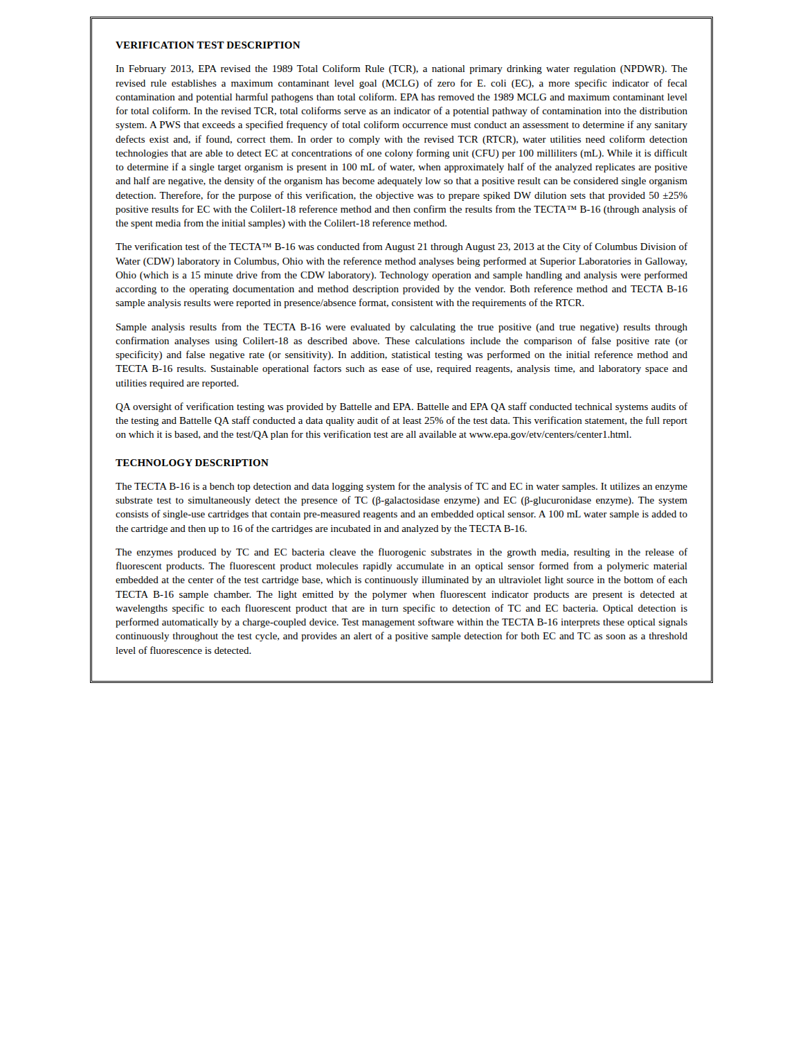VERIFICATION TEST DESCRIPTION
In February 2013, EPA revised the 1989 Total Coliform Rule (TCR), a national primary drinking water regulation (NPDWR). The revised rule establishes a maximum contaminant level goal (MCLG) of zero for E. coli (EC), a more specific indicator of fecal contamination and potential harmful pathogens than total coliform. EPA has removed the 1989 MCLG and maximum contaminant level for total coliform. In the revised TCR, total coliforms serve as an indicator of a potential pathway of contamination into the distribution system. A PWS that exceeds a specified frequency of total coliform occurrence must conduct an assessment to determine if any sanitary defects exist and, if found, correct them. In order to comply with the revised TCR (RTCR), water utilities need coliform detection technologies that are able to detect EC at concentrations of one colony forming unit (CFU) per 100 milliliters (mL). While it is difficult to determine if a single target organism is present in 100 mL of water, when approximately half of the analyzed replicates are positive and half are negative, the density of the organism has become adequately low so that a positive result can be considered single organism detection. Therefore, for the purpose of this verification, the objective was to prepare spiked DW dilution sets that provided 50 ±25% positive results for EC with the Colilert-18 reference method and then confirm the results from the TECTA™ B-16 (through analysis of the spent media from the initial samples) with the Colilert-18 reference method.
The verification test of the TECTA™ B-16 was conducted from August 21 through August 23, 2013 at the City of Columbus Division of Water (CDW) laboratory in Columbus, Ohio with the reference method analyses being performed at Superior Laboratories in Galloway, Ohio (which is a 15 minute drive from the CDW laboratory). Technology operation and sample handling and analysis were performed according to the operating documentation and method description provided by the vendor. Both reference method and TECTA B-16 sample analysis results were reported in presence/absence format, consistent with the requirements of the RTCR.
Sample analysis results from the TECTA B-16 were evaluated by calculating the true positive (and true negative) results through confirmation analyses using Colilert-18 as described above. These calculations include the comparison of false positive rate (or specificity) and false negative rate (or sensitivity). In addition, statistical testing was performed on the initial reference method and TECTA B-16 results. Sustainable operational factors such as ease of use, required reagents, analysis time, and laboratory space and utilities required are reported.
QA oversight of verification testing was provided by Battelle and EPA. Battelle and EPA QA staff conducted technical systems audits of the testing and Battelle QA staff conducted a data quality audit of at least 25% of the test data. This verification statement, the full report on which it is based, and the test/QA plan for this verification test are all available at www.epa.gov/etv/centers/center1.html.
TECHNOLOGY DESCRIPTION
The TECTA B-16 is a bench top detection and data logging system for the analysis of TC and EC in water samples. It utilizes an enzyme substrate test to simultaneously detect the presence of TC (β-galactosidase enzyme) and EC (β-glucuronidase enzyme). The system consists of single-use cartridges that contain pre-measured reagents and an embedded optical sensor. A 100 mL water sample is added to the cartridge and then up to 16 of the cartridges are incubated in and analyzed by the TECTA B-16.
The enzymes produced by TC and EC bacteria cleave the fluorogenic substrates in the growth media, resulting in the release of fluorescent products. The fluorescent product molecules rapidly accumulate in an optical sensor formed from a polymeric material embedded at the center of the test cartridge base, which is continuously illuminated by an ultraviolet light source in the bottom of each TECTA B-16 sample chamber. The light emitted by the polymer when fluorescent indicator products are present is detected at wavelengths specific to each fluorescent product that are in turn specific to detection of TC and EC bacteria. Optical detection is performed automatically by a charge-coupled device. Test management software within the TECTA B-16 interprets these optical signals continuously throughout the test cycle, and provides an alert of a positive sample detection for both EC and TC as soon as a threshold level of fluorescence is detected.